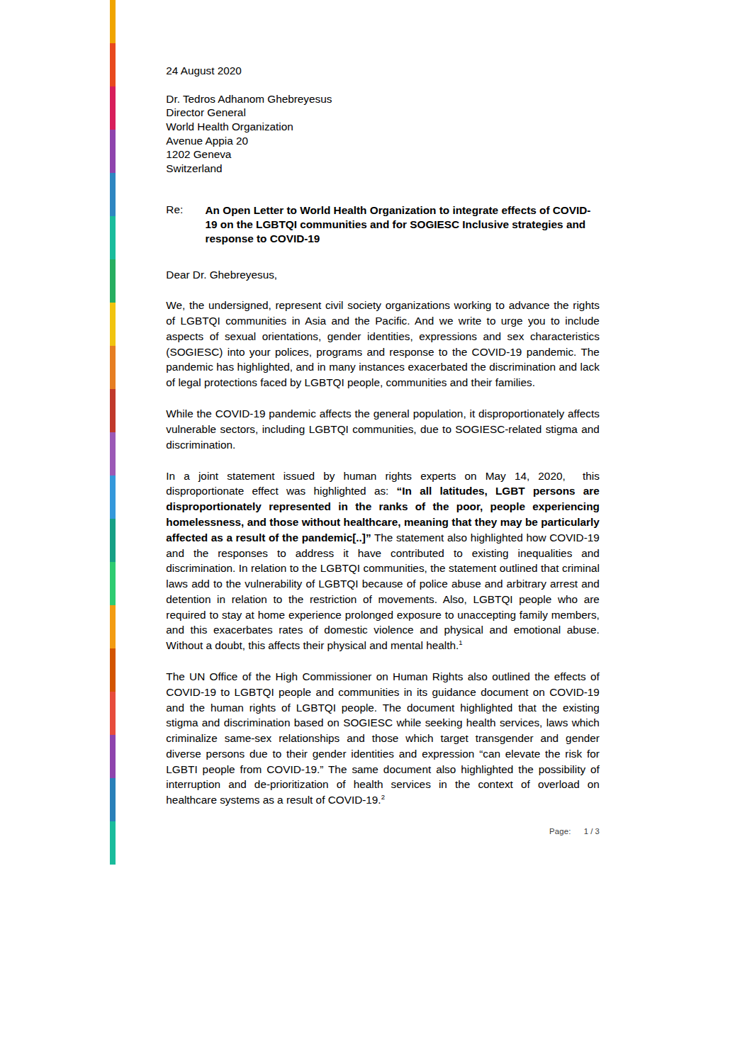24 August 2020
Dr. Tedros Adhanom Ghebreyesus
Director General
World Health Organization
Avenue Appia 20
1202 Geneva
Switzerland
Re:
An Open Letter to World Health Organization to integrate effects of COVID-19 on the LGBTQI communities and for SOGIESC Inclusive strategies and response to COVID-19
Dear Dr. Ghebreyesus,
We, the undersigned, represent civil society organizations working to advance the rights of LGBTQI communities in Asia and the Pacific. And we write to urge you to include aspects of sexual orientations, gender identities, expressions and sex characteristics (SOGIESC) into your polices, programs and response to the COVID-19 pandemic. The pandemic has highlighted, and in many instances exacerbated the discrimination and lack of legal protections faced by LGBTQI people, communities and their families.
While the COVID-19 pandemic affects the general population, it disproportionately affects vulnerable sectors, including LGBTQI communities, due to SOGIESC-related stigma and discrimination.
In a joint statement issued by human rights experts on May 14, 2020, this disproportionate effect was highlighted as: “In all latitudes, LGBT persons are disproportionately represented in the ranks of the poor, people experiencing homelessness, and those without healthcare, meaning that they may be particularly affected as a result of the pandemic[..]” The statement also highlighted how COVID-19 and the responses to address it have contributed to existing inequalities and discrimination. In relation to the LGBTQI communities, the statement outlined that criminal laws add to the vulnerability of LGBTQI because of police abuse and arbitrary arrest and detention in relation to the restriction of movements. Also, LGBTQI people who are required to stay at home experience prolonged exposure to unaccepting family members, and this exacerbates rates of domestic violence and physical and emotional abuse. Without a doubt, this affects their physical and mental health.1
The UN Office of the High Commissioner on Human Rights also outlined the effects of COVID-19 to LGBTQI people and communities in its guidance document on COVID-19 and the human rights of LGBTQI people. The document highlighted that the existing stigma and discrimination based on SOGIESC while seeking health services, laws which criminalize same-sex relationships and those which target transgender and gender diverse persons due to their gender identities and expression “can elevate the risk for LGBTI people from COVID-19.” The same document also highlighted the possibility of interruption and de-prioritization of health services in the context of overload on healthcare systems as a result of COVID-19.2
Page: 1 / 3